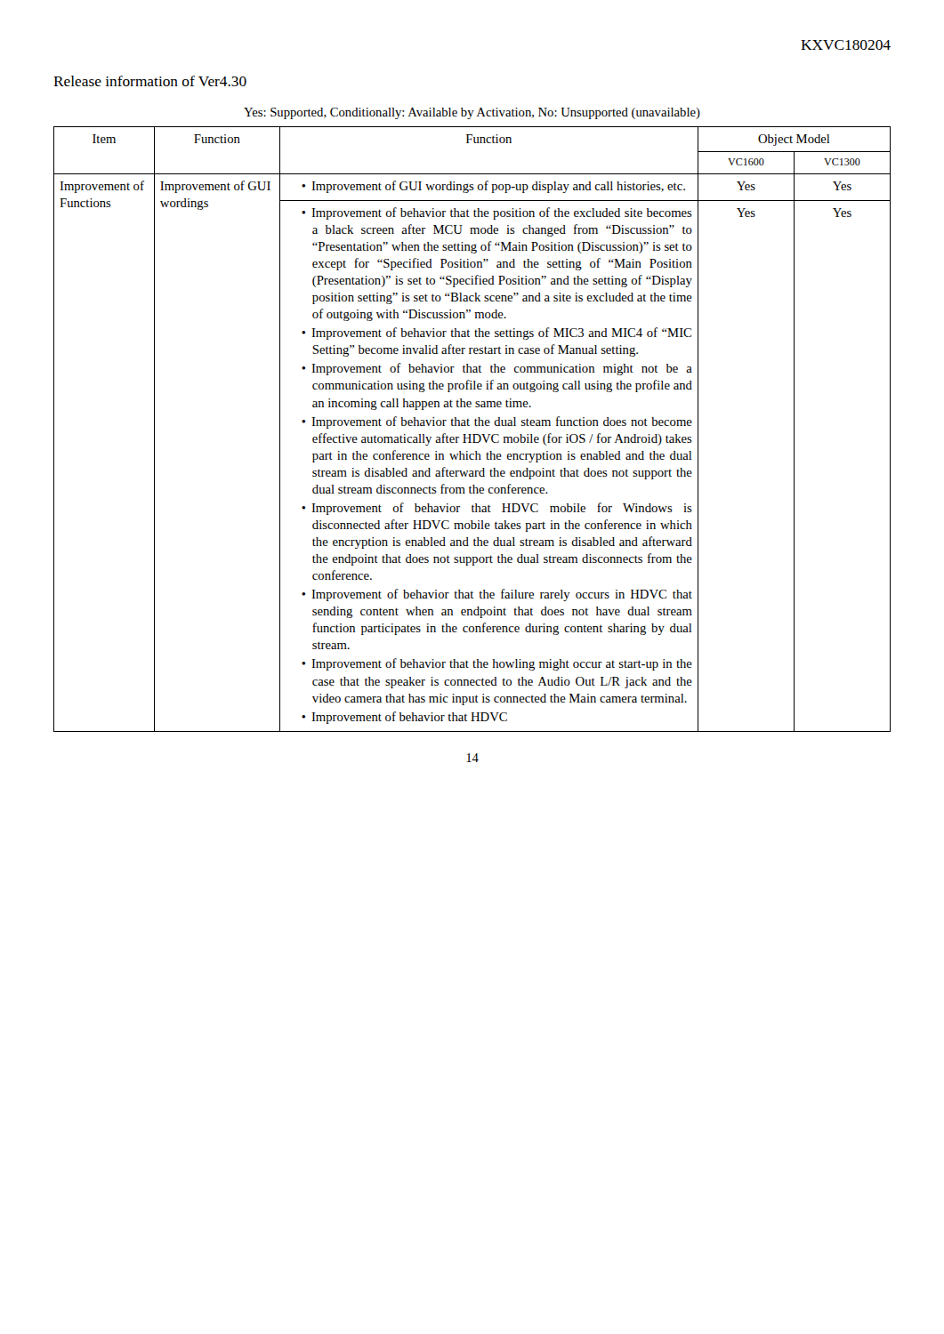KXVC180204
Release information of Ver4.30
Yes: Supported, Conditionally: Available by Activation, No: Unsupported (unavailable)
| Item | Function | Function | Object Model |
| --- | --- | --- | --- |
| VC1600 | VC1300 |
| Improvement of Functions | Improvement of GUI wordings | Improvement of GUI wordings of pop-up display and call histories, etc. | Yes | Yes |
| Improvement of behavior that the position of the excluded site becomes a black screen after MCU mode is changed from “Discussion” to “Presentation” when the setting of “Main Position (Discussion)” is set to except for “Specified Position” and the setting of “Main Position (Presentation)” is set to “Specified Position” and the setting of “Display position setting” is set to “Black scene” and a site is excluded at the time of outgoing with “Discussion” mode. Improvement of behavior that the settings of MIC3 and MIC4 of “MIC Setting” become invalid after restart in case of Manual setting. Improvement of behavior that the communication might not be a communication using the profile if an outgoing call using the profile and an incoming call happen at the same time. Improvement of behavior that the dual steam function does not become effective automatically after HDVC mobile (for iOS / for Android) takes part in the conference in which the encryption is enabled and the dual stream is disabled and afterward the endpoint that does not support the dual stream disconnects from the conference. Improvement of behavior that HDVC mobile for Windows is disconnected after HDVC mobile takes part in the conference in which the encryption is enabled and the dual stream is disabled and afterward the endpoint that does not support the dual stream disconnects from the conference. Improvement of behavior that the failure rarely occurs in HDVC that sending content when an endpoint that does not have dual stream function participates in the conference during content sharing by dual stream. Improvement of behavior that the howling might occur at start-up in the case that the speaker is connected to the Audio Out L/R jack and the video camera that has mic input is connected the Main camera terminal. Improvement of behavior that HDVC | Yes | Yes |
14